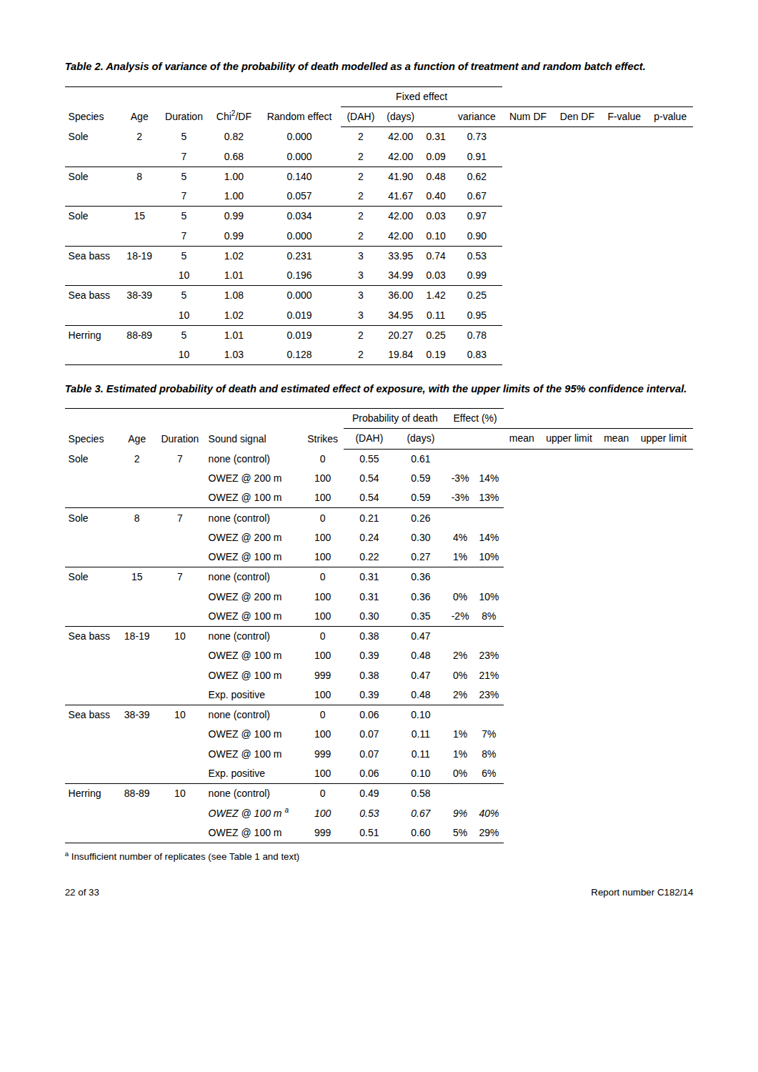Table 2. Analysis of variance of the probability of death modelled as a function of treatment and random batch effect.
| Species | Age | Duration | Chi 2 /DF | Random effect | Fixed effect |
| --- | --- | --- | --- | --- | --- |
| (DAH) | (days) | | variance | Num DF | Den DF | F-value | p-value |
| Sole | 2 | 5 | 0.82 | 0.000 | 2 | 42.00 | 0.31 | 0.73 |
| | | 7 | 0.68 | 0.000 | 2 | 42.00 | 0.09 | 0.91 |
| Sole | 8 | 5 | 1.00 | 0.140 | 2 | 41.90 | 0.48 | 0.62 |
| | | 7 | 1.00 | 0.057 | 2 | 41.67 | 0.40 | 0.67 |
| Sole | 15 | 5 | 0.99 | 0.034 | 2 | 42.00 | 0.03 | 0.97 |
| | | 7 | 0.99 | 0.000 | 2 | 42.00 | 0.10 | 0.90 |
| Sea bass | 18-19 | 5 | 1.02 | 0.231 | 3 | 33.95 | 0.74 | 0.53 |
| | | 10 | 1.01 | 0.196 | 3 | 34.99 | 0.03 | 0.99 |
| Sea bass | 38-39 | 5 | 1.08 | 0.000 | 3 | 36.00 | 1.42 | 0.25 |
| | | 10 | 1.02 | 0.019 | 3 | 34.95 | 0.11 | 0.95 |
| Herring | 88-89 | 5 | 1.01 | 0.019 | 2 | 20.27 | 0.25 | 0.78 |
| | | 10 | 1.03 | 0.128 | 2 | 19.84 | 0.19 | 0.83 |
Table 3. Estimated probability of death and estimated effect of exposure, with the upper limits of the 95% confidence interval.
| Species | Age | Duration | Sound signal | Strikes | Probability of death | Effect (%) |
| --- | --- | --- | --- | --- | --- | --- |
| (DAH) | (days) | | | mean | upper limit | mean | upper limit |
| Sole | 2 | 7 | none (control) | 0 | 0.55 | 0.61 | | |
| | | | OWEZ @ 200 m | 100 | 0.54 | 0.59 | -3% | 14% |
| | | | OWEZ @ 100 m | 100 | 0.54 | 0.59 | -3% | 13% |
| Sole | 8 | 7 | none (control) | 0 | 0.21 | 0.26 | | |
| | | | OWEZ @ 200 m | 100 | 0.24 | 0.30 | 4% | 14% |
| | | | OWEZ @ 100 m | 100 | 0.22 | 0.27 | 1% | 10% |
| Sole | 15 | 7 | none (control) | 0 | 0.31 | 0.36 | | |
| | | | OWEZ @ 200 m | 100 | 0.31 | 0.36 | 0% | 10% |
| | | | OWEZ @ 100 m | 100 | 0.30 | 0.35 | -2% | 8% |
| Sea bass | 18-19 | 10 | none (control) | 0 | 0.38 | 0.47 | | |
| | | | OWEZ @ 100 m | 100 | 0.39 | 0.48 | 2% | 23% |
| | | | OWEZ @ 100 m | 999 | 0.38 | 0.47 | 0% | 21% |
| | | | Exp. positive | 100 | 0.39 | 0.48 | 2% | 23% |
| Sea bass | 38-39 | 10 | none (control) | 0 | 0.06 | 0.10 | | |
| | | | OWEZ @ 100 m | 100 | 0.07 | 0.11 | 1% | 7% |
| | | | OWEZ @ 100 m | 999 | 0.07 | 0.11 | 1% | 8% |
| | | | Exp. positive | 100 | 0.06 | 0.10 | 0% | 6% |
| Herring | 88-89 | 10 | none (control) | 0 | 0.49 | 0.58 | | |
| | | | OWEZ @ 100 m a | 100 | 0.53 | 0.67 | 9% | 40% |
| | | | OWEZ @ 100 m | 999 | 0.51 | 0.60 | 5% | 29% |
a Insufficient number of replicates (see Table 1 and text)
22 of 33 Report number C182/14